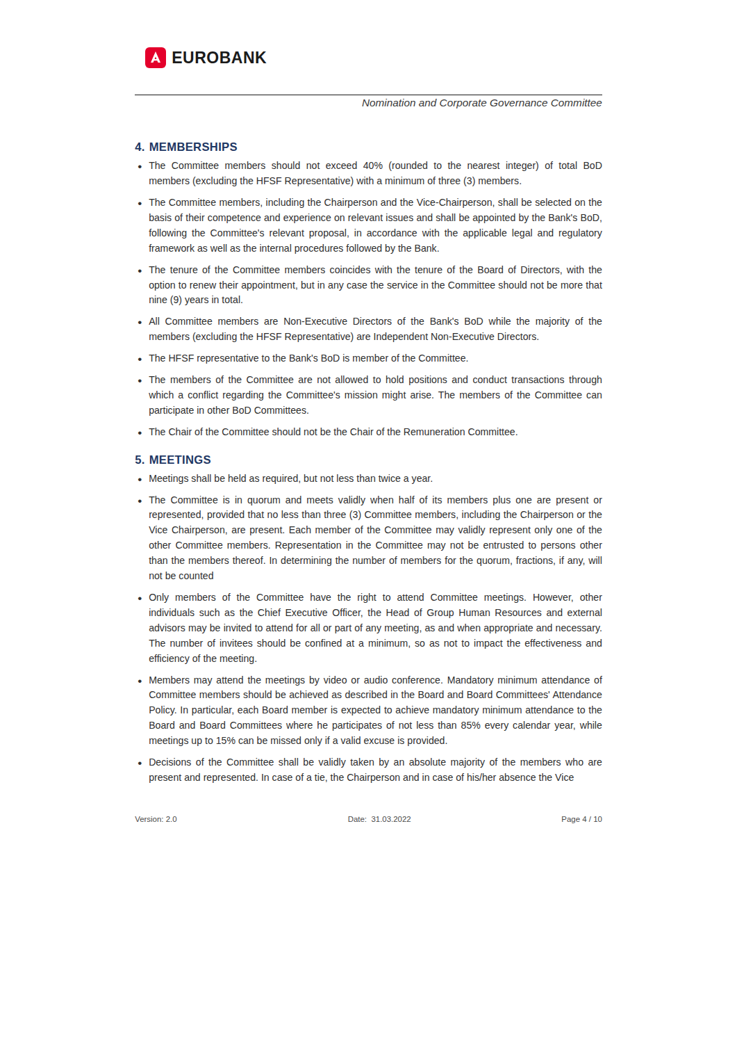EUROBANK
Nomination and Corporate Governance Committee
4. MEMBERSHIPS
The Committee members should not exceed 40% (rounded to the nearest integer) of total BoD members (excluding the HFSF Representative) with a minimum of three (3) members.
The Committee members, including the Chairperson and the Vice-Chairperson, shall be selected on the basis of their competence and experience on relevant issues and shall be appointed by the Bank's BoD, following the Committee's relevant proposal, in accordance with the applicable legal and regulatory framework as well as the internal procedures followed by the Bank.
The tenure of the Committee members coincides with the tenure of the Board of Directors, with the option to renew their appointment, but in any case the service in the Committee should not be more that nine (9) years in total.
All Committee members are Non-Executive Directors of the Bank's BoD while the majority of the members (excluding the HFSF Representative) are Independent Non-Executive Directors.
The HFSF representative to the Bank's BoD is member of the Committee.
The members of the Committee are not allowed to hold positions and conduct transactions through which a conflict regarding the Committee's mission might arise. The members of the Committee can participate in other BoD Committees.
The Chair of the Committee should not be the Chair of the Remuneration Committee.
5. MEETINGS
Meetings shall be held as required, but not less than twice a year.
The Committee is in quorum and meets validly when half of its members plus one are present or represented, provided that no less than three (3) Committee members, including the Chairperson or the Vice Chairperson, are present. Each member of the Committee may validly represent only one of the other Committee members. Representation in the Committee may not be entrusted to persons other than the members thereof. In determining the number of members for the quorum, fractions, if any, will not be counted
Only members of the Committee have the right to attend Committee meetings. However, other individuals such as the Chief Executive Officer, the Head of Group Human Resources and external advisors may be invited to attend for all or part of any meeting, as and when appropriate and necessary. The number of invitees should be confined at a minimum, so as not to impact the effectiveness and efficiency of the meeting.
Members may attend the meetings by video or audio conference. Mandatory minimum attendance of Committee members should be achieved as described in the Board and Board Committees' Attendance Policy. In particular, each Board member is expected to achieve mandatory minimum attendance to the Board and Board Committees where he participates of not less than 85% every calendar year, while meetings up to 15% can be missed only if a valid excuse is provided.
Decisions of the Committee shall be validly taken by an absolute majority of the members who are present and represented. In case of a tie, the Chairperson and in case of his/her absence the Vice
Version: 2.0
Date: 31.03.2022
Page 4 / 10